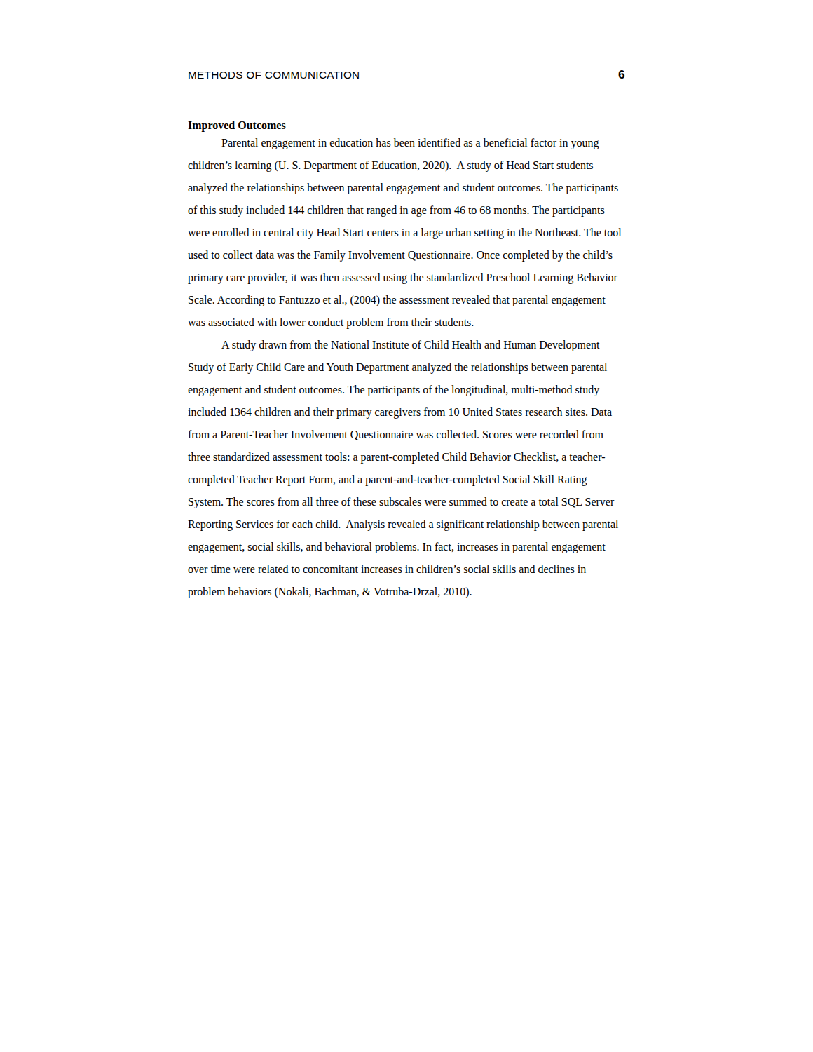Methods of Communication 6
Improved Outcomes
Parental engagement in education has been identified as a beneficial factor in young children’s learning (U. S. Department of Education, 2020). A study of Head Start students analyzed the relationships between parental engagement and student outcomes. The participants of this study included 144 children that ranged in age from 46 to 68 months. The participants were enrolled in central city Head Start centers in a large urban setting in the Northeast. The tool used to collect data was the Family Involvement Questionnaire. Once completed by the child’s primary care provider, it was then assessed using the standardized Preschool Learning Behavior Scale. According to Fantuzzo et al., (2004) the assessment revealed that parental engagement was associated with lower conduct problem from their students.
A study drawn from the National Institute of Child Health and Human Development Study of Early Child Care and Youth Department analyzed the relationships between parental engagement and student outcomes. The participants of the longitudinal, multi-method study included 1364 children and their primary caregivers from 10 United States research sites. Data from a Parent-Teacher Involvement Questionnaire was collected. Scores were recorded from three standardized assessment tools: a parent-completed Child Behavior Checklist, a teacher-completed Teacher Report Form, and a parent-and-teacher-completed Social Skill Rating System. The scores from all three of these subscales were summed to create a total SQL Server Reporting Services for each child. Analysis revealed a significant relationship between parental engagement, social skills, and behavioral problems. In fact, increases in parental engagement over time were related to concomitant increases in children’s social skills and declines in problem behaviors (Nokali, Bachman, & Votruba-Drzal, 2010).